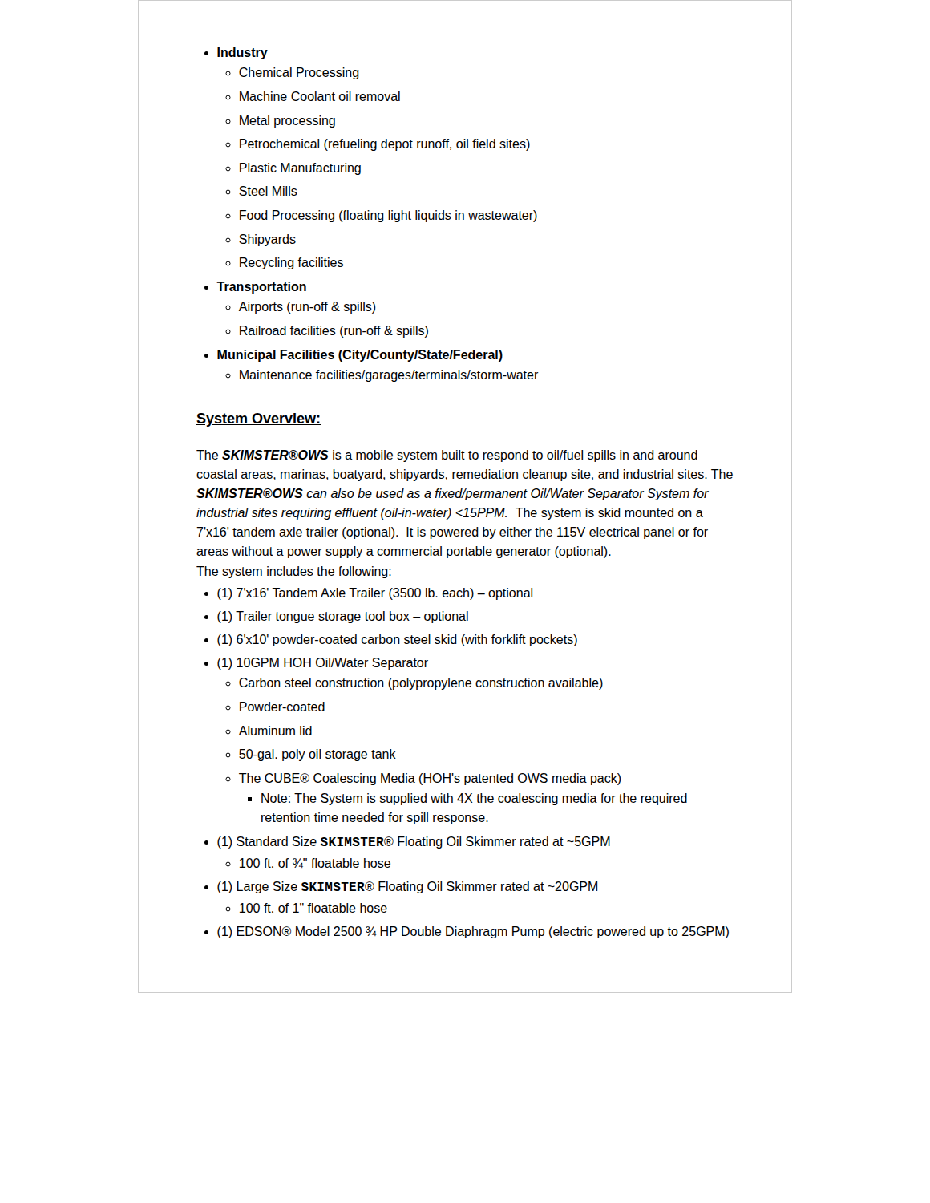Industry
Chemical Processing
Machine Coolant oil removal
Metal processing
Petrochemical (refueling depot runoff, oil field sites)
Plastic Manufacturing
Steel Mills
Food Processing (floating light liquids in wastewater)
Shipyards
Recycling facilities
Transportation
Airports (run-off & spills)
Railroad facilities (run-off & spills)
Municipal Facilities (City/County/State/Federal)
Maintenance facilities/garages/terminals/storm-water
System Overview:
The SKIMSTER®OWS is a mobile system built to respond to oil/fuel spills in and around coastal areas, marinas, boatyard, shipyards, remediation cleanup site, and industrial sites. The SKIMSTER®OWS can also be used as a fixed/permanent Oil/Water Separator System for industrial sites requiring effluent (oil-in-water) <15PPM. The system is skid mounted on a 7'x16' tandem axle trailer (optional). It is powered by either the 115V electrical panel or for areas without a power supply a commercial portable generator (optional).
The system includes the following:
(1) 7'x16' Tandem Axle Trailer (3500 lb. each) – optional
(1) Trailer tongue storage tool box – optional
(1) 6'x10' powder-coated carbon steel skid (with forklift pockets)
(1) 10GPM HOH Oil/Water Separator
Carbon steel construction (polypropylene construction available)
Powder-coated
Aluminum lid
50-gal. poly oil storage tank
The CUBE® Coalescing Media (HOH's patented OWS media pack)
Note: The System is supplied with 4X the coalescing media for the required retention time needed for spill response.
(1) Standard Size SKIMSTER® Floating Oil Skimmer rated at ~5GPM
100 ft. of ¾" floatable hose
(1) Large Size SKIMSTER® Floating Oil Skimmer rated at ~20GPM
100 ft. of 1" floatable hose
(1) EDSON® Model 2500 ¾ HP Double Diaphragm Pump (electric powered up to 25GPM)